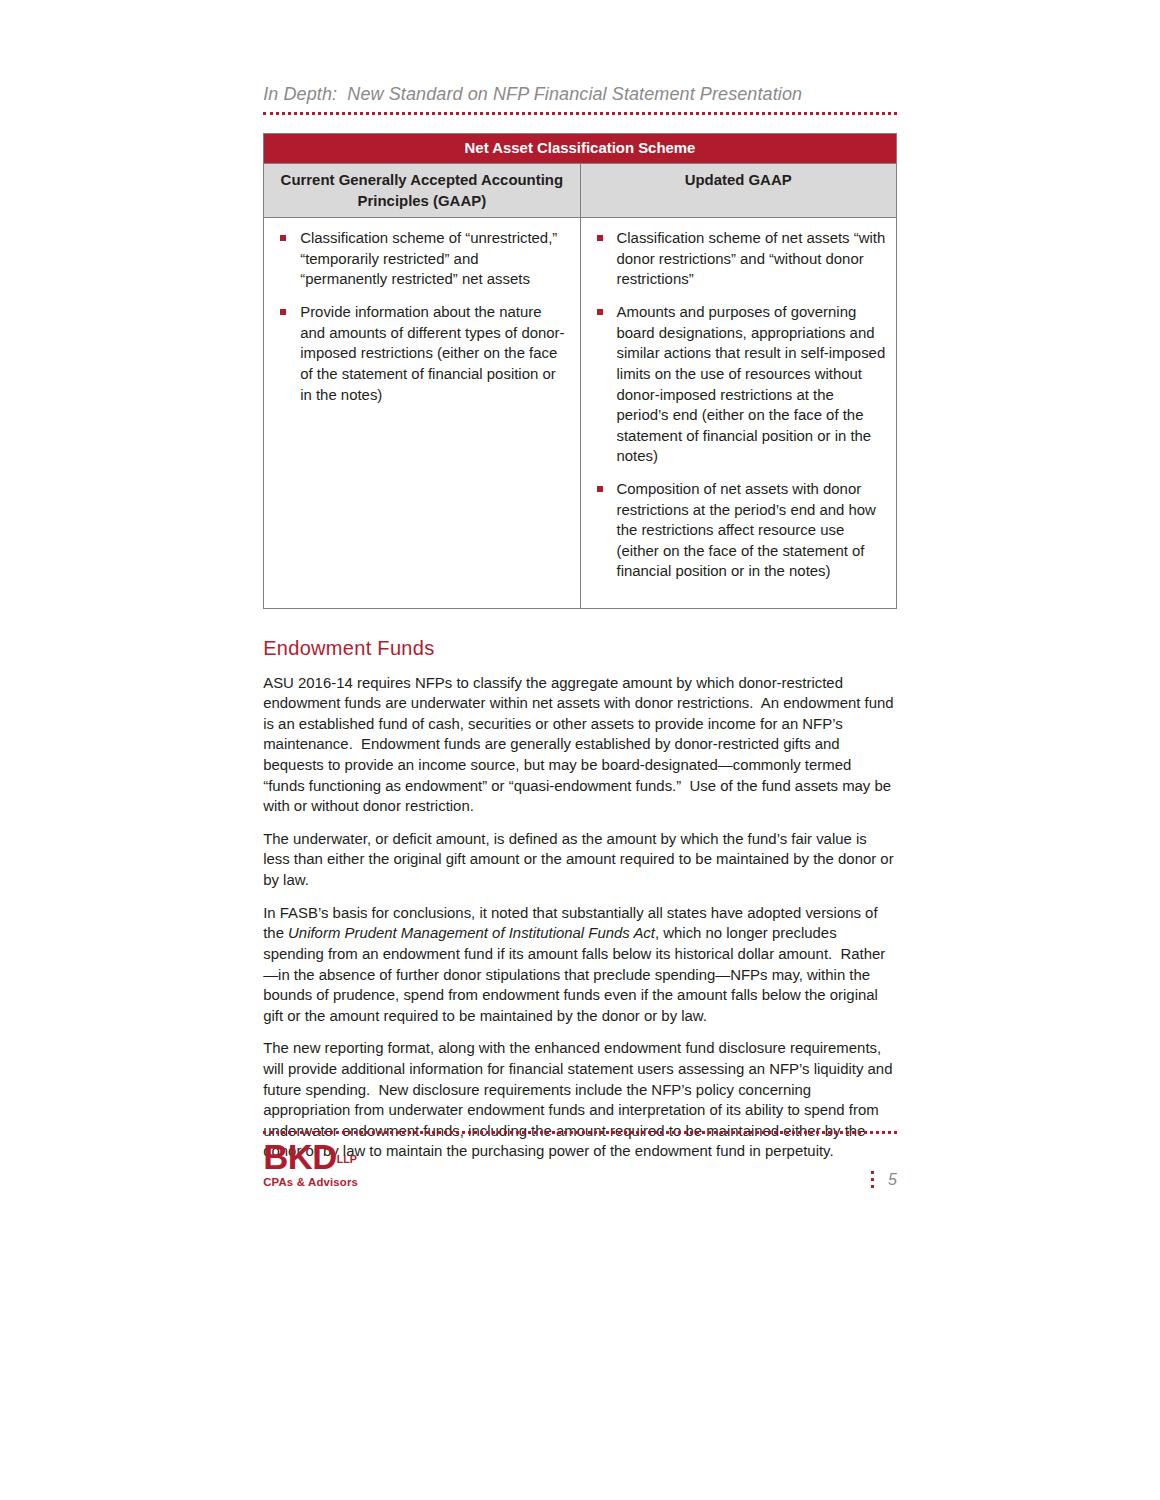In Depth: New Standard on NFP Financial Statement Presentation
| Net Asset Classification Scheme |
| --- |
| Current Generally Accepted Accounting Principles (GAAP) | Updated GAAP |
| Classification scheme of “unrestricted,” “temporarily restricted” and “permanently restricted” net assets Provide information about the nature and amounts of different types of donor-imposed restrictions (either on the face of the statement of financial position or in the notes) | Classification scheme of net assets “with donor restrictions” and “without donor restrictions” Amounts and purposes of governing board designations, appropriations and similar actions that result in self-imposed limits on the use of resources without donor-imposed restrictions at the period’s end (either on the face of the statement of financial position or in the notes) Composition of net assets with donor restrictions at the period’s end and how the restrictions affect resource use (either on the face of the statement of financial position or in the notes) |
Endowment Funds
ASU 2016-14 requires NFPs to classify the aggregate amount by which donor-restricted endowment funds are underwater within net assets with donor restrictions. An endowment fund is an established fund of cash, securities or other assets to provide income for an NFP’s maintenance. Endowment funds are generally established by donor-restricted gifts and bequests to provide an income source, but may be board-designated—commonly termed “funds functioning as endowment” or “quasi-endowment funds.” Use of the fund assets may be with or without donor restriction.
The underwater, or deficit amount, is defined as the amount by which the fund’s fair value is less than either the original gift amount or the amount required to be maintained by the donor or by law.
In FASB’s basis for conclusions, it noted that substantially all states have adopted versions of the Uniform Prudent Management of Institutional Funds Act, which no longer precludes spending from an endowment fund if its amount falls below its historical dollar amount. Rather—in the absence of further donor stipulations that preclude spending—NFPs may, within the bounds of prudence, spend from endowment funds even if the amount falls below the original gift or the amount required to be maintained by the donor or by law.
The new reporting format, along with the enhanced endowment fund disclosure requirements, will provide additional information for financial statement users assessing an NFP’s liquidity and future spending. New disclosure requirements include the NFP’s policy concerning appropriation from underwater endowment funds and interpretation of its ability to spend from underwater endowment funds, including the amount required to be maintained either by the donor or by law to maintain the purchasing power of the endowment fund in perpetuity.
BKD LLP
CPAs & Advisors
5